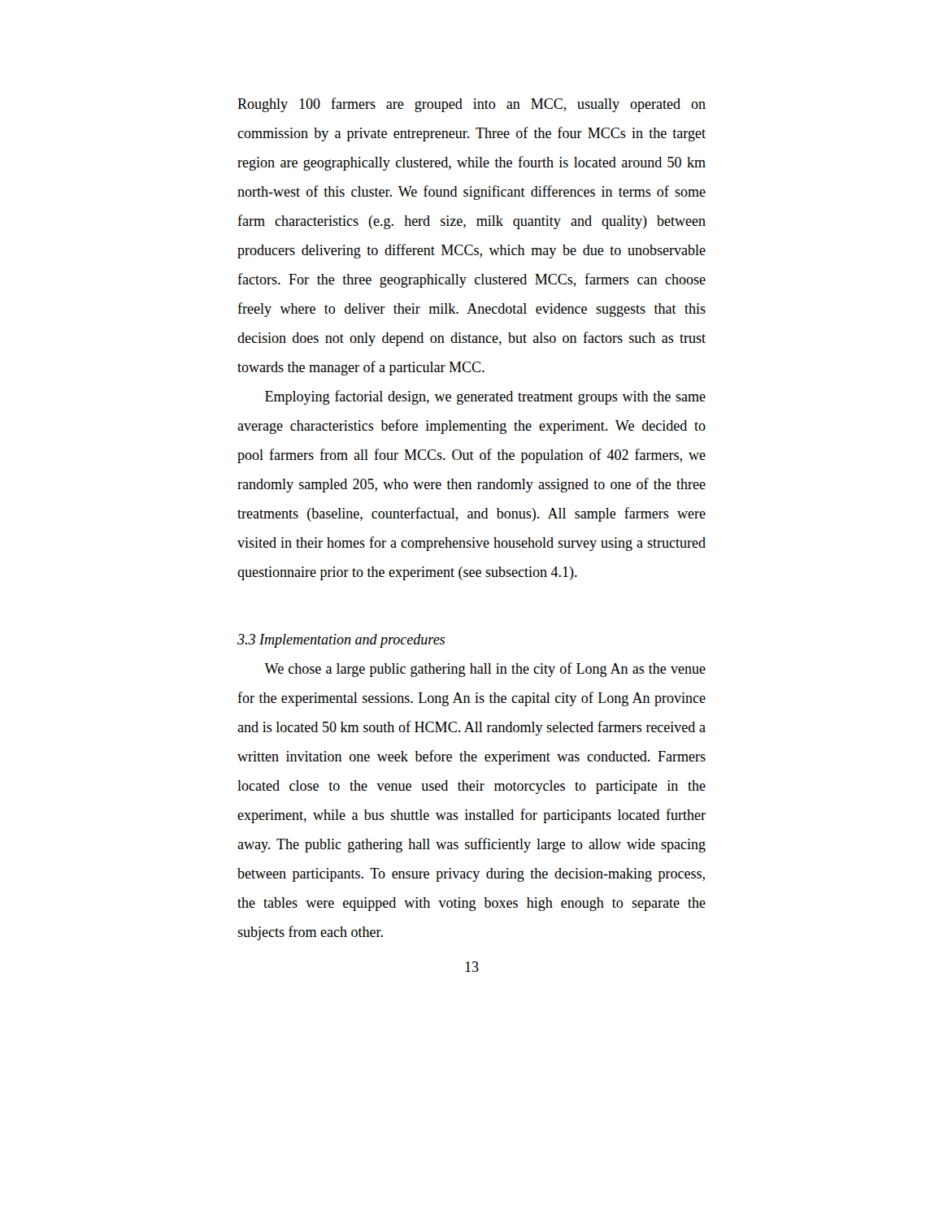Roughly 100 farmers are grouped into an MCC, usually operated on commission by a private entrepreneur. Three of the four MCCs in the target region are geographically clustered, while the fourth is located around 50 km north-west of this cluster. We found significant differences in terms of some farm characteristics (e.g. herd size, milk quantity and quality) between producers delivering to different MCCs, which may be due to unobservable factors. For the three geographically clustered MCCs, farmers can choose freely where to deliver their milk. Anecdotal evidence suggests that this decision does not only depend on distance, but also on factors such as trust towards the manager of a particular MCC.
Employing factorial design, we generated treatment groups with the same average characteristics before implementing the experiment. We decided to pool farmers from all four MCCs. Out of the population of 402 farmers, we randomly sampled 205, who were then randomly assigned to one of the three treatments (baseline, counterfactual, and bonus). All sample farmers were visited in their homes for a comprehensive household survey using a structured questionnaire prior to the experiment (see subsection 4.1).
3.3 Implementation and procedures
We chose a large public gathering hall in the city of Long An as the venue for the experimental sessions. Long An is the capital city of Long An province and is located 50 km south of HCMC. All randomly selected farmers received a written invitation one week before the experiment was conducted. Farmers located close to the venue used their motorcycles to participate in the experiment, while a bus shuttle was installed for participants located further away. The public gathering hall was sufficiently large to allow wide spacing between participants. To ensure privacy during the decision-making process, the tables were equipped with voting boxes high enough to separate the subjects from each other.
13